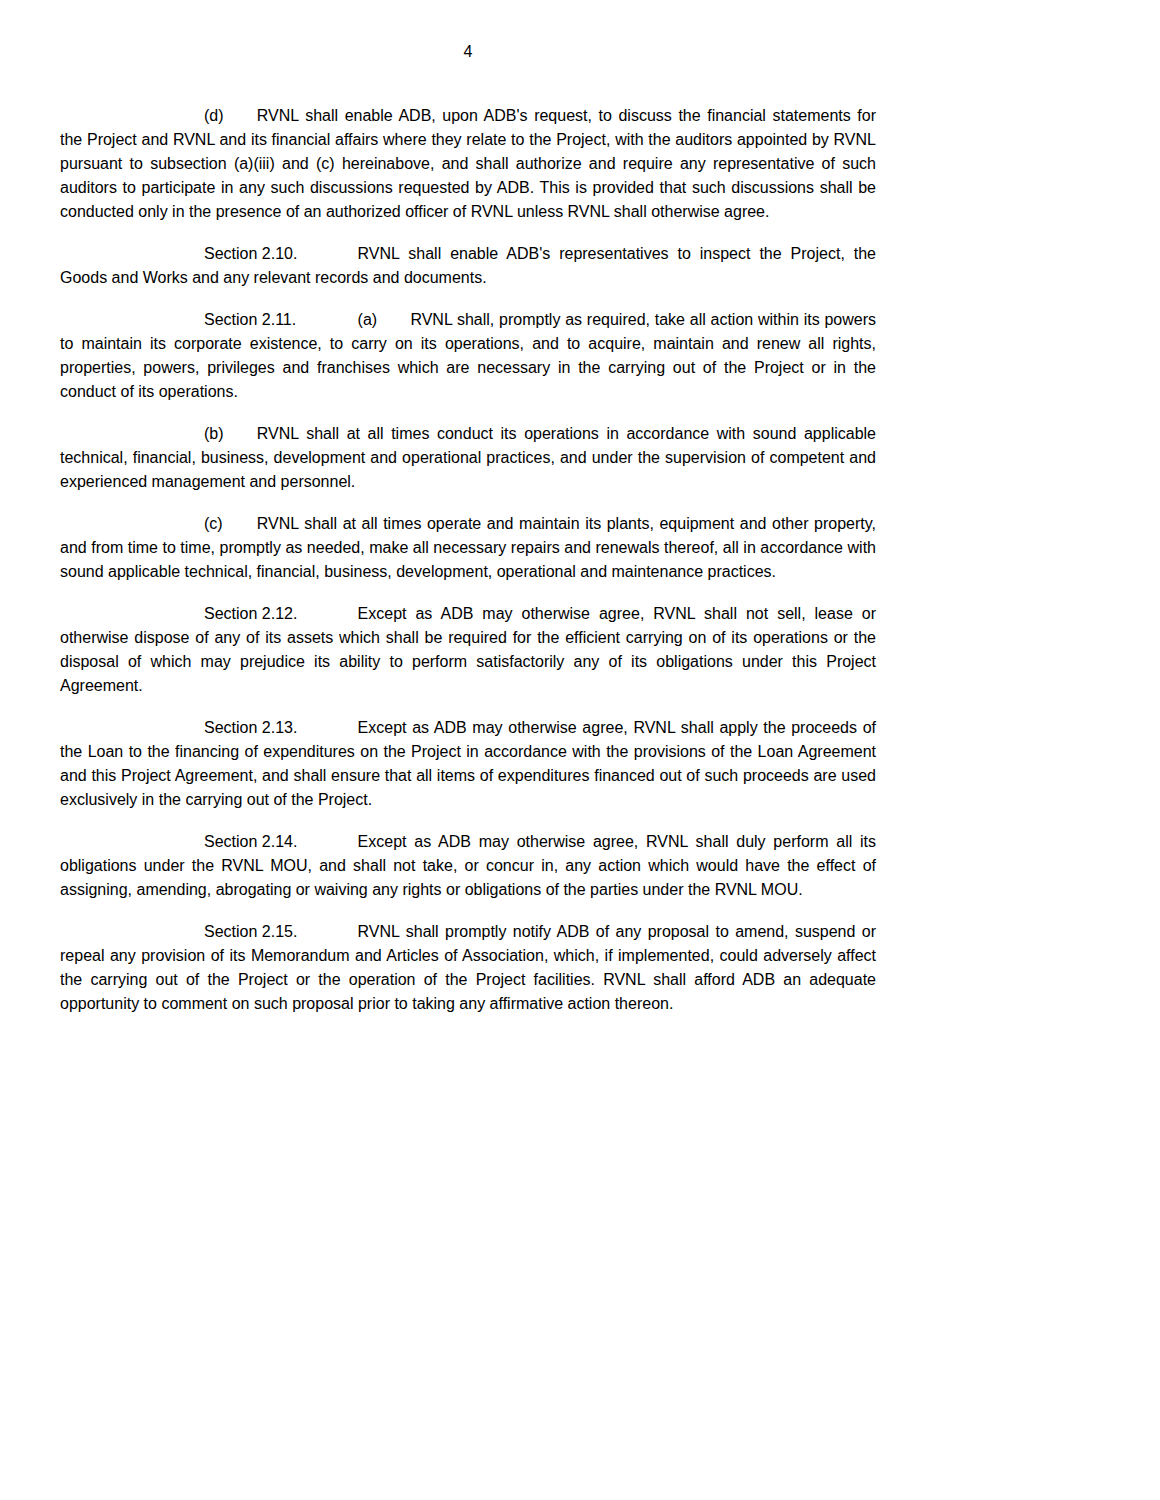4
(d) RVNL shall enable ADB, upon ADB's request, to discuss the financial statements for the Project and RVNL and its financial affairs where they relate to the Project, with the auditors appointed by RVNL pursuant to subsection (a)(iii) and (c) hereinabove, and shall authorize and require any representative of such auditors to participate in any such discussions requested by ADB. This is provided that such discussions shall be conducted only in the presence of an authorized officer of RVNL unless RVNL shall otherwise agree.
Section 2.10. RVNL shall enable ADB's representatives to inspect the Project, the Goods and Works and any relevant records and documents.
Section 2.11.(a) RVNL shall, promptly as required, take all action within its powers to maintain its corporate existence, to carry on its operations, and to acquire, maintain and renew all rights, properties, powers, privileges and franchises which are necessary in the carrying out of the Project or in the conduct of its operations.
(b) RVNL shall at all times conduct its operations in accordance with sound applicable technical, financial, business, development and operational practices, and under the supervision of competent and experienced management and personnel.
(c) RVNL shall at all times operate and maintain its plants, equipment and other property, and from time to time, promptly as needed, make all necessary repairs and renewals thereof, all in accordance with sound applicable technical, financial, business, development, operational and maintenance practices.
Section 2.12. Except as ADB may otherwise agree, RVNL shall not sell, lease or otherwise dispose of any of its assets which shall be required for the efficient carrying on of its operations or the disposal of which may prejudice its ability to perform satisfactorily any of its obligations under this Project Agreement.
Section 2.13. Except as ADB may otherwise agree, RVNL shall apply the proceeds of the Loan to the financing of expenditures on the Project in accordance with the provisions of the Loan Agreement and this Project Agreement, and shall ensure that all items of expenditures financed out of such proceeds are used exclusively in the carrying out of the Project.
Section 2.14. Except as ADB may otherwise agree, RVNL shall duly perform all its obligations under the RVNL MOU, and shall not take, or concur in, any action which would have the effect of assigning, amending, abrogating or waiving any rights or obligations of the parties under the RVNL MOU.
Section 2.15. RVNL shall promptly notify ADB of any proposal to amend, suspend or repeal any provision of its Memorandum and Articles of Association, which, if implemented, could adversely affect the carrying out of the Project or the operation of the Project facilities. RVNL shall afford ADB an adequate opportunity to comment on such proposal prior to taking any affirmative action thereon.